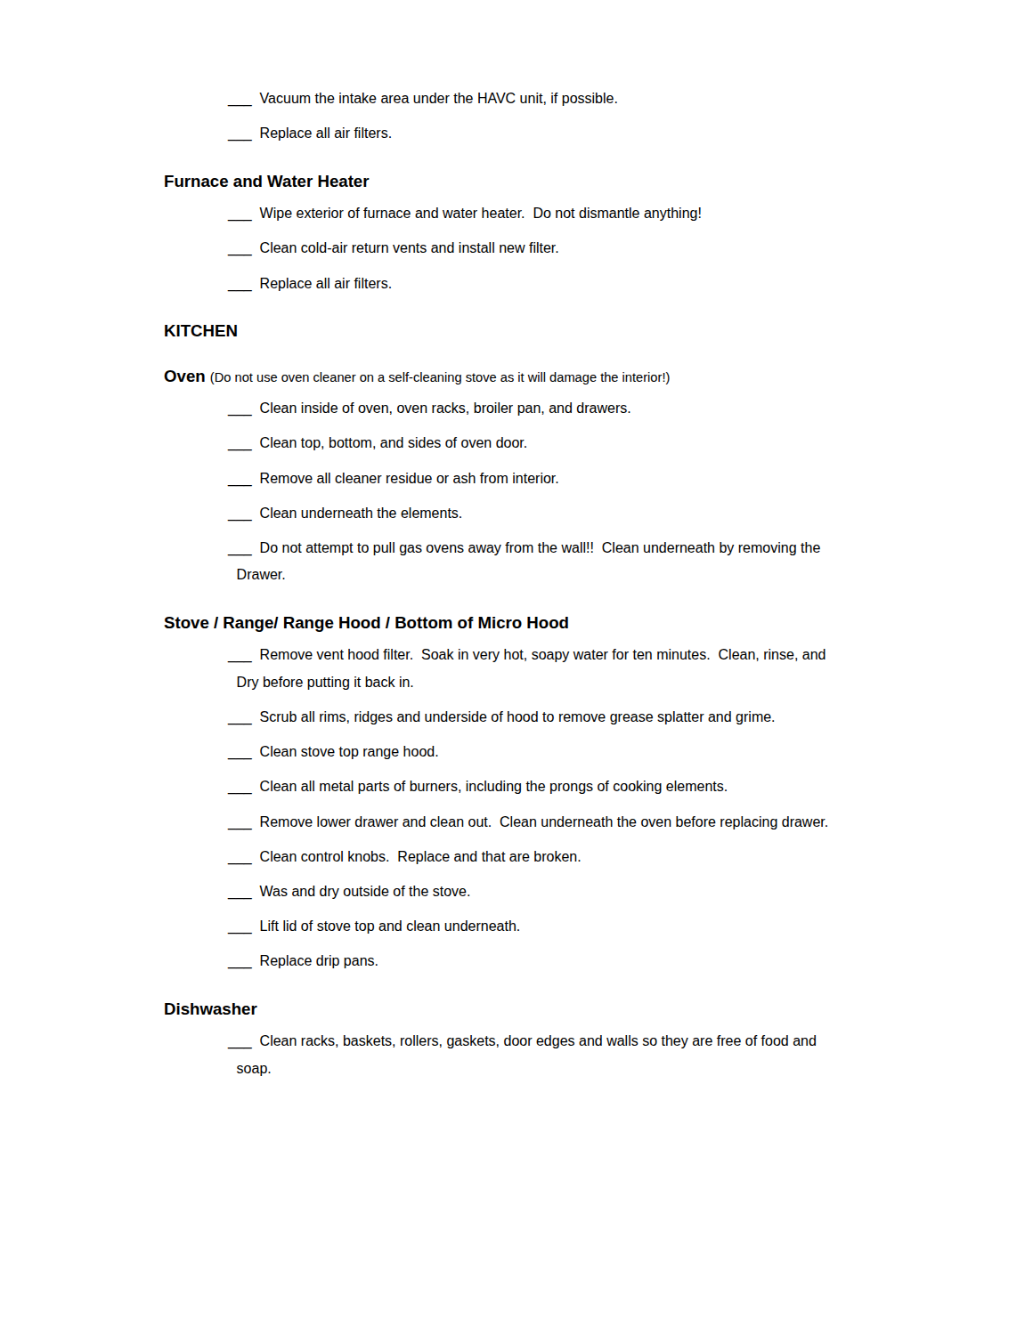___ Vacuum the intake area under the HAVC unit, if possible.
___ Replace all air filters.
Furnace and Water Heater
___ Wipe exterior of furnace and water heater. Do not dismantle anything!
___ Clean cold-air return vents and install new filter.
___ Replace all air filters.
KITCHEN
Oven (Do not use oven cleaner on a self-cleaning stove as it will damage the interior!)
___ Clean inside of oven, oven racks, broiler pan, and drawers.
___ Clean top, bottom, and sides of oven door.
___ Remove all cleaner residue or ash from interior.
___ Clean underneath the elements.
___ Do not attempt to pull gas ovens away from the wall!! Clean underneath by removing the Drawer.
Stove / Range/ Range Hood / Bottom of Micro Hood
___ Remove vent hood filter. Soak in very hot, soapy water for ten minutes. Clean, rinse, and Dry before putting it back in.
___ Scrub all rims, ridges and underside of hood to remove grease splatter and grime.
___ Clean stove top range hood.
___ Clean all metal parts of burners, including the prongs of cooking elements.
___ Remove lower drawer and clean out. Clean underneath the oven before replacing drawer.
___ Clean control knobs. Replace and that are broken.
___ Was and dry outside of the stove.
___ Lift lid of stove top and clean underneath.
___ Replace drip pans.
Dishwasher
___ Clean racks, baskets, rollers, gaskets, door edges and walls so they are free of food and soap.